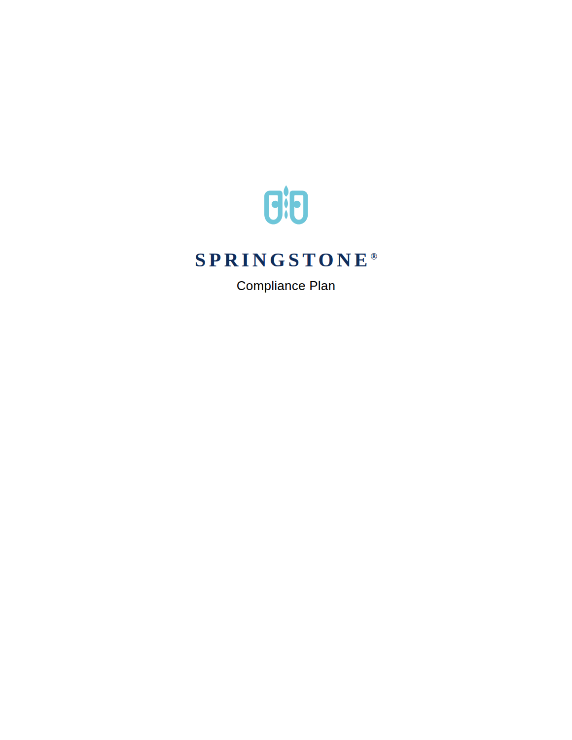SPRINGSTONE®
Compliance Plan